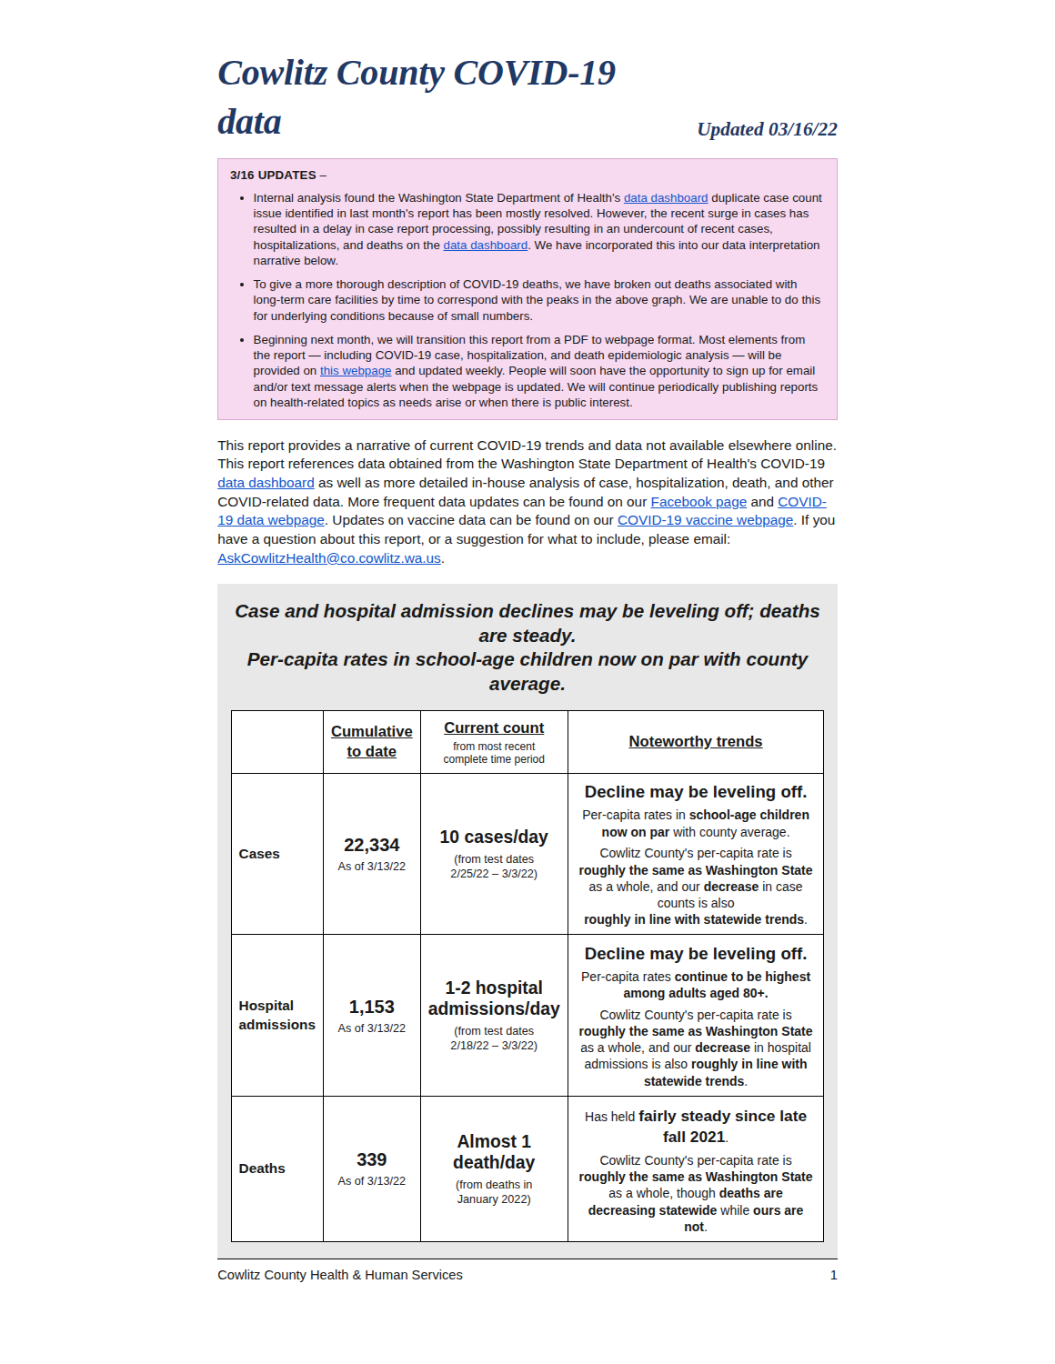Cowlitz County COVID-19 data
Updated 03/16/22
3/16 UPDATES –
Internal analysis found the Washington State Department of Health's data dashboard duplicate case count issue identified in last month's report has been mostly resolved. However, the recent surge in cases has resulted in a delay in case report processing, possibly resulting in an undercount of recent cases, hospitalizations, and deaths on the data dashboard. We have incorporated this into our data interpretation narrative below.
To give a more thorough description of COVID-19 deaths, we have broken out deaths associated with long-term care facilities by time to correspond with the peaks in the above graph. We are unable to do this for underlying conditions because of small numbers.
Beginning next month, we will transition this report from a PDF to webpage format. Most elements from the report — including COVID-19 case, hospitalization, and death epidemiologic analysis — will be provided on this webpage and updated weekly. People will soon have the opportunity to sign up for email and/or text message alerts when the webpage is updated. We will continue periodically publishing reports on health-related topics as needs arise or when there is public interest.
This report provides a narrative of current COVID-19 trends and data not available elsewhere online. This report references data obtained from the Washington State Department of Health's COVID-19 data dashboard as well as more detailed in-house analysis of case, hospitalization, death, and other COVID-related data. More frequent data updates can be found on our Facebook page and COVID-19 data webpage. Updates on vaccine data can be found on our COVID-19 vaccine webpage. If you have a question about this report, or a suggestion for what to include, please email: AskCowlitzHealth@co.cowlitz.wa.us.
Case and hospital admission declines may be leveling off; deaths are steady.
Per-capita rates in school-age children now on par with county average.
| | Cumulative to date | Current count from most recent complete time period | Noteworthy trends |
| --- | --- | --- | --- |
| Cases | 22,334 As of 3/13/22 | 10 cases/day (from test dates 2/25/22 – 3/3/22) | Decline may be leveling off. Per-capita rates in school-age children now on par with county average. Cowlitz County's per-capita rate is roughly the same as Washington State as a whole, and our decrease in case counts is also roughly in line with statewide trends . |
| Hospital admissions | 1,153 As of 3/13/22 | 1-2 hospital admissions/day (from test dates 2/18/22 – 3/3/22) | Decline may be leveling off. Per-capita rates continue to be highest among adults aged 80+. Cowlitz County's per-capita rate is roughly the same as Washington State as a whole, and our decrease in hospital admissions is also roughly in line with statewide trends . |
| Deaths | 339 As of 3/13/22 | Almost 1 death/day (from deaths in January 2022) | Has held fairly steady since late fall 2021 . Cowlitz County's per-capita rate is roughly the same as Washington State as a whole, though deaths are decreasing statewide while ours are not . |
Cowlitz County Health & Human Services 1